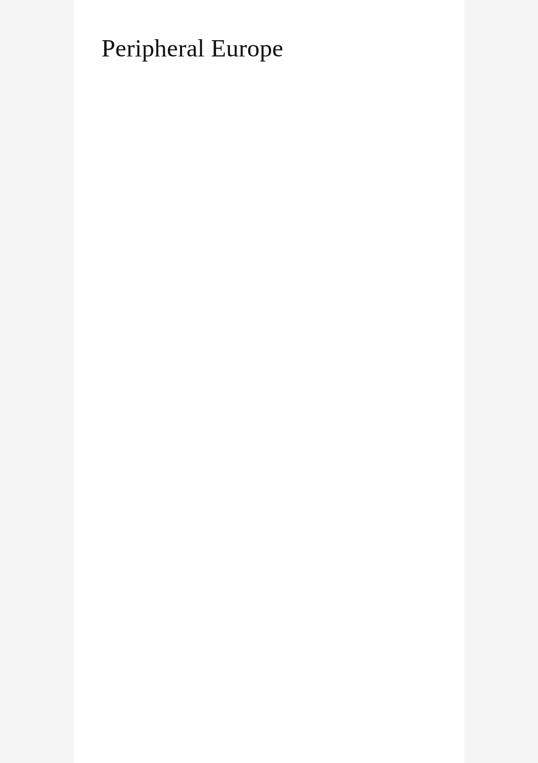Peripheral Europe